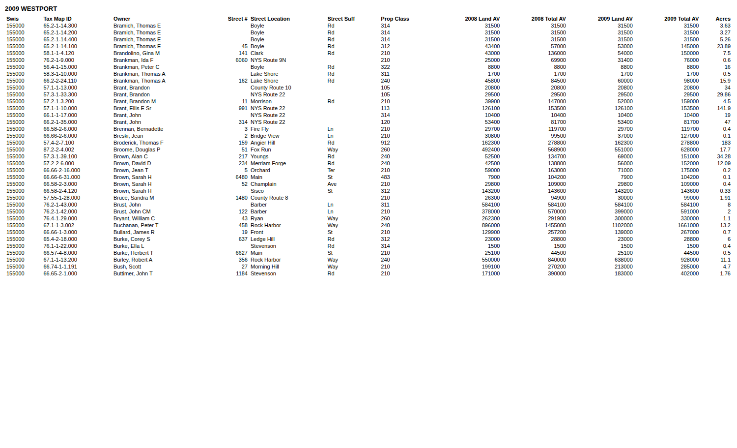2009 WESTPORT
| Swis | Tax Map ID | Owner | Street # | Street Location | Street Suff | Prop Class | 2008 Land AV | 2008 Total AV | 2009 Land AV | 2009 Total AV | Acres |
| --- | --- | --- | --- | --- | --- | --- | --- | --- | --- | --- | --- |
| 155000 | 65.2-1-14.300 | Bramich, Thomas E | | Boyle | Rd | 314 | 31500 | 31500 | 31500 | 31500 | 3.63 |
| 155000 | 65.2-1-14.200 | Bramich, Thomas E | | Boyle | Rd | 314 | 31500 | 31500 | 31500 | 31500 | 3.27 |
| 155000 | 65.2-1-14.400 | Bramich, Thomas E | | Boyle | Rd | 314 | 31500 | 31500 | 31500 | 31500 | 5.26 |
| 155000 | 65.2-1-14.100 | Bramich, Thomas E | 45 | Boyle | Rd | 312 | 43400 | 57000 | 53000 | 145000 | 23.89 |
| 155000 | 58.1-1-4.120 | Brandolino, Gina M | 141 | Clark | Rd | 210 | 43000 | 136000 | 54000 | 150000 | 7.5 |
| 155000 | 76.2-1-9.000 | Brankman, Ida F | 6060 | NYS Route 9N | | 210 | 25000 | 69900 | 31400 | 76000 | 0.6 |
| 155000 | 56.4-1-15.000 | Brankman, Peter C | | Boyle | Rd | 322 | 8800 | 8800 | 8800 | 8800 | 16 |
| 155000 | 58.3-1-10.000 | Brankman, Thomas A | | Lake Shore | Rd | 311 | 1700 | 1700 | 1700 | 1700 | 0.5 |
| 155000 | 66.2-2-24.110 | Brankman, Thomas A | 162 | Lake Shore | Rd | 240 | 45800 | 84500 | 60000 | 98000 | 15.9 |
| 155000 | 57.1-1-13.000 | Brant, Brandon | | County Route 10 | | 105 | 20800 | 20800 | 20800 | 20800 | 34 |
| 155000 | 57.3-1-33.300 | Brant, Brandon | | NYS Route 22 | | 105 | 29500 | 29500 | 29500 | 29500 | 29.86 |
| 155000 | 57.2-1-3.200 | Brant, Brandon M | 11 | Morrison | Rd | 210 | 39900 | 147000 | 52000 | 159000 | 4.5 |
| 155000 | 57.1-1-10.000 | Brant, Ellis E Sr | 991 | NYS Route 22 | | 113 | 126100 | 153500 | 126100 | 153500 | 141.9 |
| 155000 | 66.1-1-17.000 | Brant, John | | NYS Route 22 | | 314 | 10400 | 10400 | 10400 | 10400 | 19 |
| 155000 | 66.2-1-35.000 | Brant, John | 314 | NYS Route 22 | | 120 | 53400 | 81700 | 53400 | 81700 | 47 |
| 155000 | 66.58-2-6.000 | Brennan, Bernadette | 3 | Fire Fly | Ln | 210 | 29700 | 119700 | 29700 | 119700 | 0.4 |
| 155000 | 66.66-2-6.000 | Breski, Jean | 2 | Bridge View | Ln | 210 | 30800 | 99500 | 37000 | 127000 | 0.1 |
| 155000 | 57.4-2-7.100 | Broderick, Thomas F | 159 | Angier Hill | Rd | 912 | 162300 | 278800 | 162300 | 278800 | 183 |
| 155000 | 87.2-2-4.002 | Broome, Douglas P | 51 | Fox Run | Way | 260 | 492400 | 568900 | 551000 | 628000 | 17.7 |
| 155000 | 57.3-1-39.100 | Brown, Alan C | 217 | Youngs | Rd | 240 | 52500 | 134700 | 69000 | 151000 | 34.28 |
| 155000 | 57.2-2-6.000 | Brown, David D | 234 | Merriam Forge | Rd | 240 | 42500 | 138800 | 56000 | 152000 | 12.09 |
| 155000 | 66.66-2-16.000 | Brown, Jean T | 5 | Orchard | Ter | 210 | 59000 | 163000 | 71000 | 175000 | 0.2 |
| 155000 | 66.66-6-31.000 | Brown, Sarah H | 6480 | Main | St | 483 | 7900 | 104200 | 7900 | 104200 | 0.1 |
| 155000 | 66.58-2-3.000 | Brown, Sarah H | 52 | Champlain | Ave | 210 | 29800 | 109000 | 29800 | 109000 | 0.4 |
| 155000 | 66.58-2-4.120 | Brown, Sarah H | | Sisco | St | 312 | 143200 | 143600 | 143200 | 143600 | 0.33 |
| 155000 | 57.55-1-28.000 | Bruce, Sandra M | 1480 | County Route 8 | | 210 | 26300 | 94900 | 30000 | 99000 | 1.91 |
| 155000 | 76.2-1-43.000 | Brust, John | | Barber | Ln | 311 | 584100 | 584100 | 584100 | 584100 | 8 |
| 155000 | 76.2-1-42.000 | Brust, John CM | 122 | Barber | Ln | 210 | 378000 | 570000 | 399000 | 591000 | 2 |
| 155000 | 76.4-1-29.000 | Bryant, William C | 43 | Ryan | Way | 260 | 262300 | 291900 | 300000 | 330000 | 1.1 |
| 155000 | 67.1-1-3.002 | Buchanan, Peter T | 458 | Rock Harbor | Way | 240 | 896000 | 1455000 | 1102000 | 1661000 | 13.2 |
| 155000 | 66.66-1-3.000 | Bullard, James R | 19 | Front | St | 210 | 129900 | 257200 | 139000 | 267000 | 0.7 |
| 155000 | 65.4-2-18.000 | Burke, Corey S | 637 | Ledge Hill | Rd | 312 | 23000 | 28800 | 23000 | 28800 | 6 |
| 155000 | 76.1-1-22.000 | Burke, Ella L | | Stevenson | Rd | 314 | 1500 | 1500 | 1500 | 1500 | 0.4 |
| 155000 | 66.57-4-8.000 | Burke, Herbert T | 6627 | Main | St | 210 | 25100 | 44500 | 25100 | 44500 | 0.5 |
| 155000 | 67.1-1-13.200 | Burley, Robert A | 356 | Rock Harbor | Way | 240 | 550000 | 840000 | 638000 | 928000 | 11.1 |
| 155000 | 66.74-1-1.191 | Bush, Scott | 27 | Morning Hill | Way | 210 | 199100 | 270200 | 213000 | 285000 | 4.7 |
| 155000 | 66.65-2-1.000 | Buttimer, John T | 1184 | Stevenson | Rd | 210 | 171000 | 390000 | 183000 | 402000 | 1.76 |